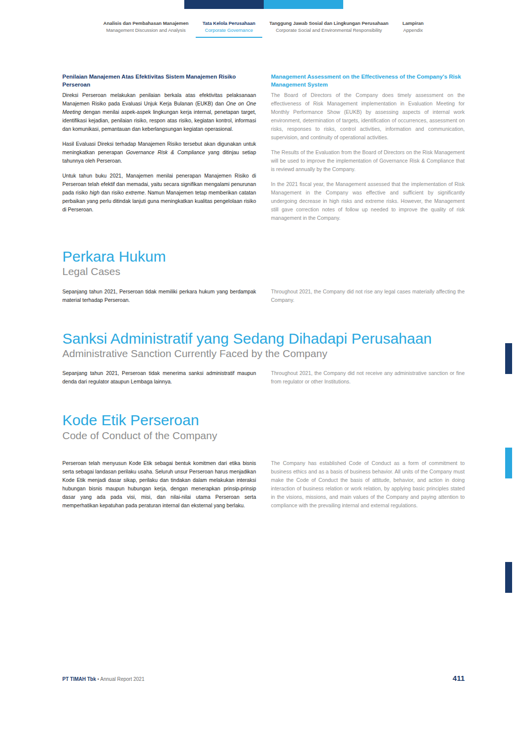Analisis dan Pembahasan Manajemen Management Discussion and Analysis
Tata Kelola Perusahaan Corporate Governance
Tanggung Jawab Sosial dan Lingkungan Perusahaan Corporate Social and Environmental Responsibility
Lampiran Appendix
Penilaian Manajemen Atas Efektivitas Sistem Manajemen Risiko Perseroan
Direksi Perseroan melakukan penilaian berkala atas efektivitas pelaksanaan Manajemen Risiko pada Evaluasi Unjuk Kerja Bulanan (EUKB) dan One on One Meeting dengan menilai aspek-aspek lingkungan kerja internal, penetapan target, identifikasi kejadian, penilaian risiko, respon atas risiko, kegiatan kontrol, informasi dan komunikasi, pemantauan dan keberlangsungan kegiatan operasional.
Hasil Evaluasi Direksi terhadap Manajemen Risiko tersebut akan digunakan untuk meningkatkan penerapan Governance Risk & Compliance yang ditinjau setiap tahunnya oleh Perseroan.
Untuk tahun buku 2021, Manajemen menilai penerapan Manajemen Risiko di Perseroan telah efektif dan memadai, yaitu secara signifikan mengalami penurunan pada risiko high dan risiko extreme. Namun Manajemen tetap memberikan catatan perbaikan yang perlu ditindak lanjuti guna meningkatkan kualitas pengelolaan risiko di Perseroan.
Management Assessment on the Effectiveness of the Company's Risk Management System
The Board of Directors of the Company does timely assessment on the effectiveness of Risk Management implementation in Evaluation Meeting for Monthly Performance Show (EUKB) by assessing aspects of internal work environment, determination of targets, identification of occurrences, assessment on risks, responses to risks, control activities, information and communication, supervision, and continuity of operational activities.
The Results of the Evaluation from the Board of Directors on the Risk Management will be used to improve the implementation of Governance Risk & Compliance that is reviewd annually by the Company.
In the 2021 fiscal year, the Management assessed that the implementation of Risk Management in the Company was effective and sufficient by significantly undergoing decrease in high risks and extreme risks. However, the Management still gave correction notes of follow up needed to improve the quality of risk management in the Company.
Perkara Hukum
Legal Cases
Sepanjang tahun 2021, Perseroan tidak memiliki perkara hukum yang berdampak material terhadap Perseroan.
Throughout 2021, the Company did not rise any legal cases materially affecting the Company.
Sanksi Administratif yang Sedang Dihadapi Perusahaan
Administrative Sanction Currently Faced by the Company
Sepanjang tahun 2021, Perseroan tidak menerima sanksi administratif maupun denda dari regulator ataupun Lembaga lainnya.
Throughout 2021, the Company did not receive any administrative sanction or fine from regulator or other Institutions.
Kode Etik Perseroan
Code of Conduct of the Company
Perseroan telah menyusun Kode Etik sebagai bentuk komitmen dari etika bisnis serta sebagai landasan perilaku usaha. Seluruh unsur Perseroan harus menjadikan Kode Etik menjadi dasar sikap, perilaku dan tindakan dalam melakukan interaksi hubungan bisnis maupun hubungan kerja, dengan menerapkan prinsip-prinsip dasar yang ada pada visi, misi, dan nilai-nilai utama Perseroan serta memperhatikan kepatuhan pada peraturan internal dan eksternal yang berlaku.
The Company has established Code of Conduct as a form of commitment to business ethics and as a basis of business behavior. All units of the Company must make the Code of Conduct the basis of attitude, behavior, and action in doing interaction of business relation or work relation, by applying basic principles stated in the visions, missions, and main values of the Company and paying attention to compliance with the prevailing internal and external regulations.
PT TIMAH Tbk • Annual Report 2021
411